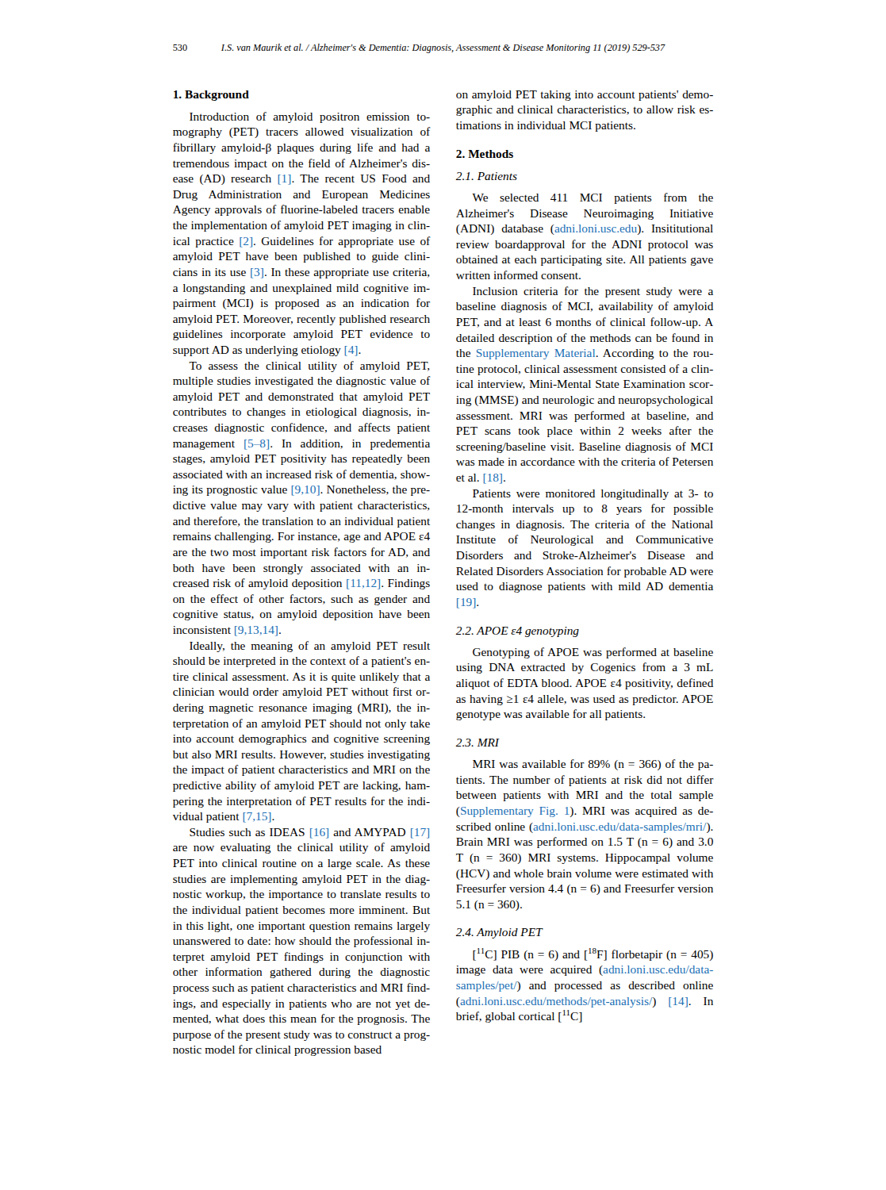530
I.S. van Maurik et al. / Alzheimer's & Dementia: Diagnosis, Assessment & Disease Monitoring 11 (2019) 529-537
1. Background
Introduction of amyloid positron emission tomography (PET) tracers allowed visualization of fibrillary amyloid-β plaques during life and had a tremendous impact on the field of Alzheimer's disease (AD) research [1]. The recent US Food and Drug Administration and European Medicines Agency approvals of fluorine-labeled tracers enable the implementation of amyloid PET imaging in clinical practice [2]. Guidelines for appropriate use of amyloid PET have been published to guide clinicians in its use [3]. In these appropriate use criteria, a longstanding and unexplained mild cognitive impairment (MCI) is proposed as an indication for amyloid PET. Moreover, recently published research guidelines incorporate amyloid PET evidence to support AD as underlying etiology [4].
To assess the clinical utility of amyloid PET, multiple studies investigated the diagnostic value of amyloid PET and demonstrated that amyloid PET contributes to changes in etiological diagnosis, increases diagnostic confidence, and affects patient management [5–8]. In addition, in predementia stages, amyloid PET positivity has repeatedly been associated with an increased risk of dementia, showing its prognostic value [9,10]. Nonetheless, the predictive value may vary with patient characteristics, and therefore, the translation to an individual patient remains challenging. For instance, age and APOE ε4 are the two most important risk factors for AD, and both have been strongly associated with an increased risk of amyloid deposition [11,12]. Findings on the effect of other factors, such as gender and cognitive status, on amyloid deposition have been inconsistent [9,13,14].
Ideally, the meaning of an amyloid PET result should be interpreted in the context of a patient's entire clinical assessment. As it is quite unlikely that a clinician would order amyloid PET without first ordering magnetic resonance imaging (MRI), the interpretation of an amyloid PET should not only take into account demographics and cognitive screening but also MRI results. However, studies investigating the impact of patient characteristics and MRI on the predictive ability of amyloid PET are lacking, hampering the interpretation of PET results for the individual patient [7,15].
Studies such as IDEAS [16] and AMYPAD [17] are now evaluating the clinical utility of amyloid PET into clinical routine on a large scale. As these studies are implementing amyloid PET in the diagnostic workup, the importance to translate results to the individual patient becomes more imminent. But in this light, one important question remains largely unanswered to date: how should the professional interpret amyloid PET findings in conjunction with other information gathered during the diagnostic process such as patient characteristics and MRI findings, and especially in patients who are not yet demented, what does this mean for the prognosis. The purpose of the present study was to construct a prognostic model for clinical progression based
on amyloid PET taking into account patients' demographic and clinical characteristics, to allow risk estimations in individual MCI patients.
2. Methods
2.1. Patients
We selected 411 MCI patients from the Alzheimer's Disease Neuroimaging Initiative (ADNI) database (adni.loni.usc.edu). Insititutional review boardapproval for the ADNI protocol was obtained at each participating site. All patients gave written informed consent.
Inclusion criteria for the present study were a baseline diagnosis of MCI, availability of amyloid PET, and at least 6 months of clinical follow-up. A detailed description of the methods can be found in the Supplementary Material. According to the routine protocol, clinical assessment consisted of a clinical interview, Mini-Mental State Examination scoring (MMSE) and neurologic and neuropsychological assessment. MRI was performed at baseline, and PET scans took place within 2 weeks after the screening/baseline visit. Baseline diagnosis of MCI was made in accordance with the criteria of Petersen et al. [18].
Patients were monitored longitudinally at 3- to 12-month intervals up to 8 years for possible changes in diagnosis. The criteria of the National Institute of Neurological and Communicative Disorders and Stroke-Alzheimer's Disease and Related Disorders Association for probable AD were used to diagnose patients with mild AD dementia [19].
2.2. APOE ε4 genotyping
Genotyping of APOE was performed at baseline using DNA extracted by Cogenics from a 3 mL aliquot of EDTA blood. APOE ε4 positivity, defined as having ≥1 ε4 allele, was used as predictor. APOE genotype was available for all patients.
2.3. MRI
MRI was available for 89% (n = 366) of the patients. The number of patients at risk did not differ between patients with MRI and the total sample (Supplementary Fig. 1). MRI was acquired as described online (adni.loni.usc.edu/data-samples/mri/). Brain MRI was performed on 1.5 T (n = 6) and 3.0 T (n = 360) MRI systems. Hippocampal volume (HCV) and whole brain volume were estimated with Freesurfer version 4.4 (n = 6) and Freesurfer version 5.1 (n = 360).
2.4. Amyloid PET
[11C] PIB (n = 6) and [18F] florbetapir (n = 405) image data were acquired (adni.loni.usc.edu/data-samples/pet/) and processed as described online (adni.loni.usc.edu/methods/pet-analysis/) [14]. In brief, global cortical [11C]